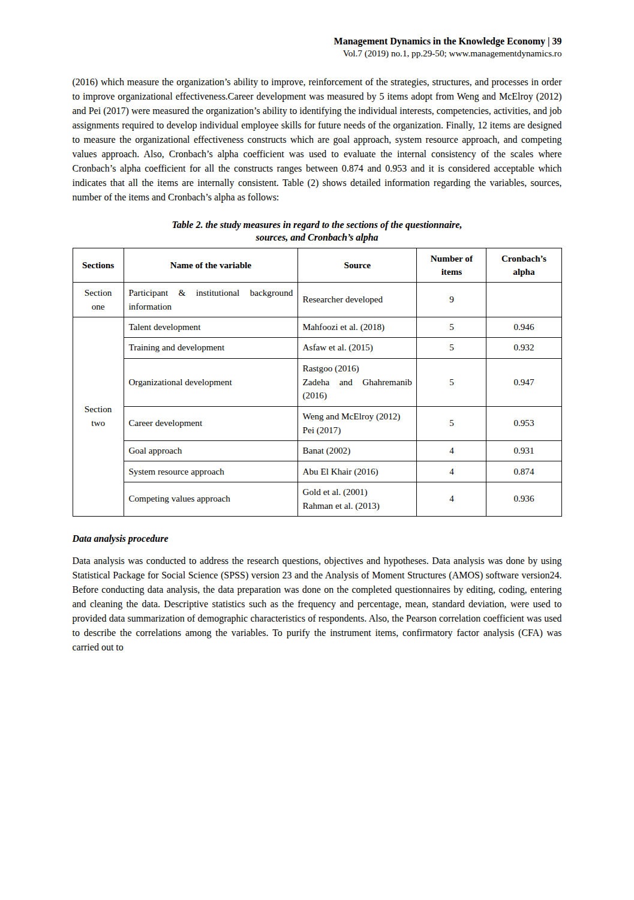Management Dynamics in the Knowledge Economy | 39
Vol.7 (2019) no.1, pp.29-50; www.managementdynamics.ro
(2016) which measure the organization’s ability to improve, reinforcement of the strategies, structures, and processes in order to improve organizational effectiveness.Career development was measured by 5 items adopt from Weng and McElroy (2012) and Pei (2017) were measured the organization’s ability to identifying the individual interests, competencies, activities, and job assignments required to develop individual employee skills for future needs of the organization. Finally, 12 items are designed to measure the organizational effectiveness constructs which are goal approach, system resource approach, and competing values approach. Also, Cronbach’s alpha coefficient was used to evaluate the internal consistency of the scales where Cronbach’s alpha coefficient for all the constructs ranges between 0.874 and 0.953 and it is considered acceptable which indicates that all the items are internally consistent. Table (2) shows detailed information regarding the variables, sources, number of the items and Cronbach’s alpha as follows:
Table 2. the study measures in regard to the sections of the questionnaire,
sources, and Cronbach’s alpha
| Sections | Name of the variable | Source | Number of items | Cronbach’s alpha |
| --- | --- | --- | --- | --- |
| Section one | Participant & institutional background information | Researcher developed | 9 | |
| Section two | Talent development | Mahfoozi et al. (2018) | 5 | 0.946 |
| Training and development | Asfaw et al. (2015) | 5 | 0.932 |
| Organizational development | Rastgoo (2016) Zadeha and Ghahremanib (2016) | 5 | 0.947 |
| Career development | Weng and McElroy (2012) Pei (2017) | 5 | 0.953 |
| Goal approach | Banat (2002) | 4 | 0.931 |
| System resource approach | Abu El Khair (2016) | 4 | 0.874 |
| Competing values approach | Gold et al. (2001) Rahman et al. (2013) | 4 | 0.936 |
Data analysis procedure
Data analysis was conducted to address the research questions, objectives and hypotheses. Data analysis was done by using Statistical Package for Social Science (SPSS) version 23 and the Analysis of Moment Structures (AMOS) software version24. Before conducting data analysis, the data preparation was done on the completed questionnaires by editing, coding, entering and cleaning the data. Descriptive statistics such as the frequency and percentage, mean, standard deviation, were used to provided data summarization of demographic characteristics of respondents. Also, the Pearson correlation coefficient was used to describe the correlations among the variables. To purify the instrument items, confirmatory factor analysis (CFA) was carried out to